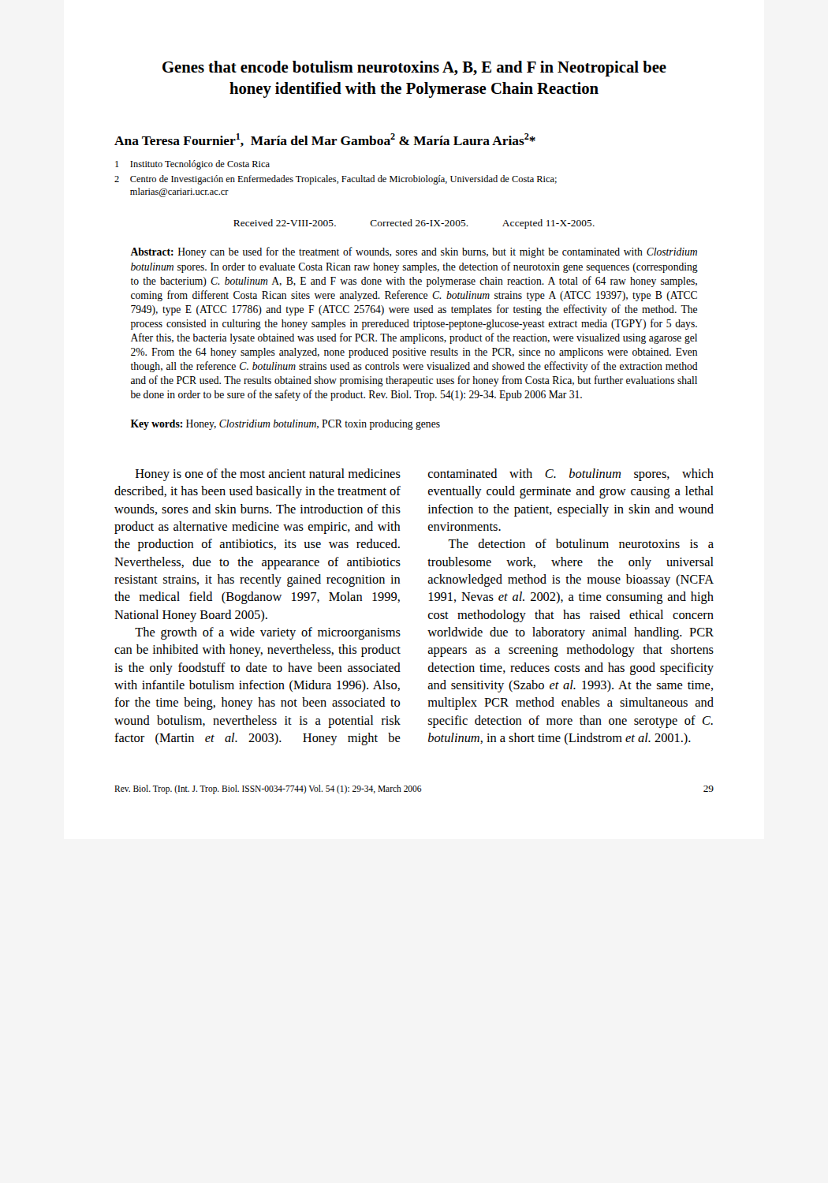Genes that encode botulism neurotoxins A, B, E and F in Neotropical bee
honey identified with the Polymerase Chain Reaction
Ana Teresa Fournier1, María del Mar Gamboa2 & María Laura Arias2*
| 1 | Instituto Tecnológico de Costa Rica |
| 2 | Centro de Investigación en Enfermedades Tropicales, Facultad de Microbiología, Universidad de Costa Rica; mlarias@cariari.ucr.ac.cr |
Received 22-VIII-2005. Corrected 26-IX-2005. Accepted 11-X-2005.
Abstract: Honey can be used for the treatment of wounds, sores and skin burns, but it might be contaminated with Clostridium botulinum spores. In order to evaluate Costa Rican raw honey samples, the detection of neurotoxin gene sequences (corresponding to the bacterium) C. botulinum A, B, E and F was done with the polymerase chain reaction. A total of 64 raw honey samples, coming from different Costa Rican sites were analyzed. Reference C. botulinum strains type A (ATCC 19397), type B (ATCC 7949), type E (ATCC 17786) and type F (ATCC 25764) were used as templates for testing the effectivity of the method. The process consisted in culturing the honey samples in prereduced triptose-peptone-glucose-yeast extract media (TGPY) for 5 days. After this, the bacteria lysate obtained was used for PCR. The amplicons, product of the reaction, were visualized using agarose gel 2%. From the 64 honey samples analyzed, none produced positive results in the PCR, since no amplicons were obtained. Even though, all the reference C. botulinum strains used as controls were visualized and showed the effectivity of the extraction method and of the PCR used. The results obtained show promising therapeutic uses for honey from Costa Rica, but further evaluations shall be done in order to be sure of the safety of the product. Rev. Biol. Trop. 54(1): 29-34. Epub 2006 Mar 31.
Key words: Honey, Clostridium botulinum, PCR toxin producing genes
Honey is one of the most ancient natural medicines described, it has been used basically in the treatment of wounds, sores and skin burns. The introduction of this product as alternative medicine was empiric, and with the production of antibiotics, its use was reduced. Nevertheless, due to the appearance of antibiotics resistant strains, it has recently gained recognition in the medical field (Bogdanow 1997, Molan 1999, National Honey Board 2005).
The growth of a wide variety of microorganisms can be inhibited with honey, nevertheless, this product is the only foodstuff to date to have been associated with infantile botulism infection (Midura 1996). Also, for the time being, honey has not been associated to wound botulism, nevertheless it is a potential risk factor (Martin et al. 2003). Honey might be contaminated with C. botulinum spores, which eventually could germinate and grow causing a lethal infection to the patient, especially in skin and wound environments.
The detection of botulinum neurotoxins is a troublesome work, where the only universal acknowledged method is the mouse bioassay (NCFA 1991, Nevas et al. 2002), a time consuming and high cost methodology that has raised ethical concern worldwide due to laboratory animal handling. PCR appears as a screening methodology that shortens detection time, reduces costs and has good specificity and sensitivity (Szabo et al. 1993). At the same time, multiplex PCR method enables a simultaneous and specific detection of more than one serotype of C. botulinum, in a short time (Lindstrom et al. 2001.).
Rev. Biol. Trop. (Int. J. Trop. Biol. ISSN-0034-7744) Vol. 54 (1): 29-34, March 2006
29